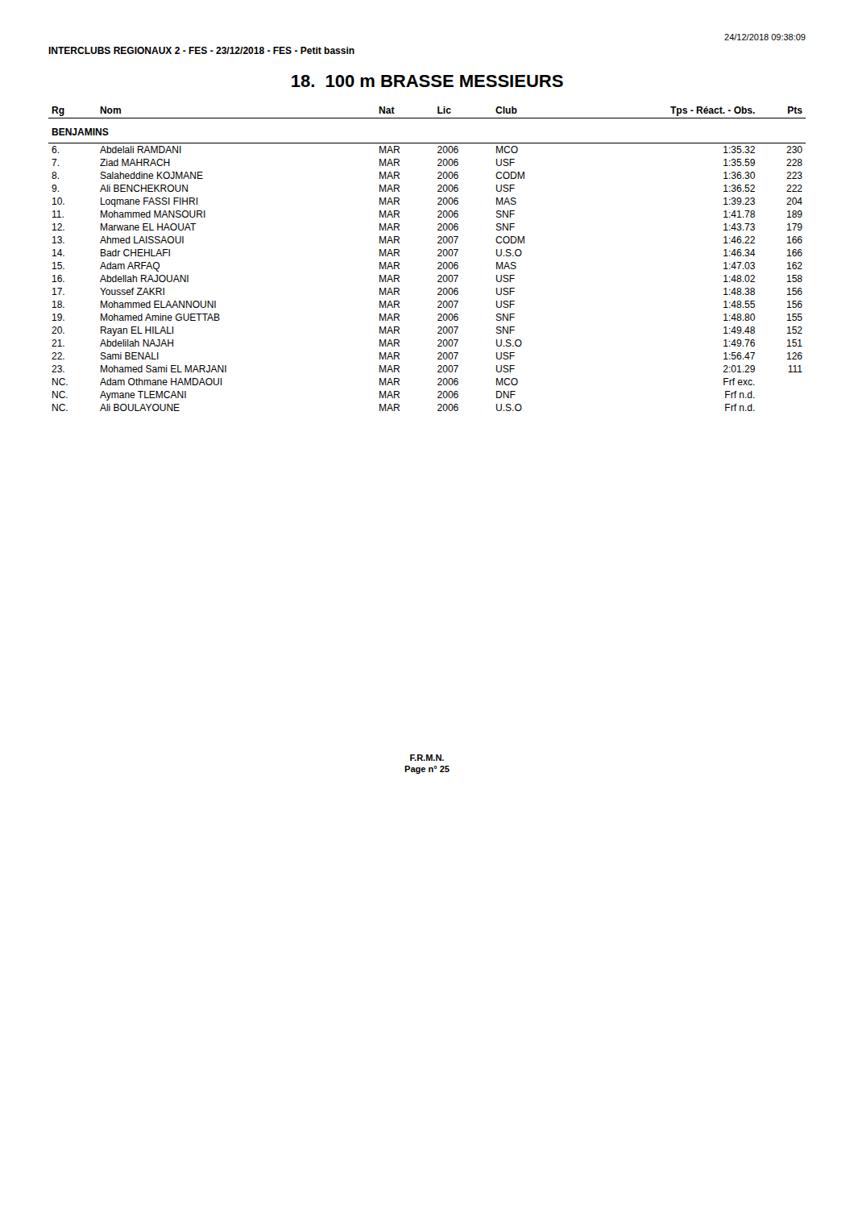24/12/2018 09:38:09
INTERCLUBS REGIONAUX 2 - FES - 23/12/2018 - FES - Petit bassin
18. 100 m BRASSE MESSIEURS
| Rg | Nom | Nat | Lic | Club | Tps - Réact. - Obs. | Pts |
| --- | --- | --- | --- | --- | --- | --- |
| BENJAMINS |
| 6. | Abdelali RAMDANI | MAR | 2006 | MCO | 1:35.32 | 230 |
| 7. | Ziad MAHRACH | MAR | 2006 | USF | 1:35.59 | 228 |
| 8. | Salaheddine KOJMANE | MAR | 2006 | CODM | 1:36.30 | 223 |
| 9. | Ali BENCHEKROUN | MAR | 2006 | USF | 1:36.52 | 222 |
| 10. | Loqmane FASSI FIHRI | MAR | 2006 | MAS | 1:39.23 | 204 |
| 11. | Mohammed MANSOURI | MAR | 2006 | SNF | 1:41.78 | 189 |
| 12. | Marwane EL HAOUAT | MAR | 2006 | SNF | 1:43.73 | 179 |
| 13. | Ahmed LAISSAOUI | MAR | 2007 | CODM | 1:46.22 | 166 |
| 14. | Badr CHEHLAFI | MAR | 2007 | U.S.O | 1:46.34 | 166 |
| 15. | Adam ARFAQ | MAR | 2006 | MAS | 1:47.03 | 162 |
| 16. | Abdellah RAJOUANI | MAR | 2007 | USF | 1:48.02 | 158 |
| 17. | Youssef ZAKRI | MAR | 2006 | USF | 1:48.38 | 156 |
| 18. | Mohammed ELAANNOUNI | MAR | 2007 | USF | 1:48.55 | 156 |
| 19. | Mohamed Amine GUETTAB | MAR | 2006 | SNF | 1:48.80 | 155 |
| 20. | Rayan EL HILALI | MAR | 2007 | SNF | 1:49.48 | 152 |
| 21. | Abdelilah NAJAH | MAR | 2007 | U.S.O | 1:49.76 | 151 |
| 22. | Sami BENALI | MAR | 2007 | USF | 1:56.47 | 126 |
| 23. | Mohamed Sami EL MARJANI | MAR | 2007 | USF | 2:01.29 | 111 |
| NC. | Adam Othmane HAMDAOUI | MAR | 2006 | MCO | Frf exc. | |
| NC. | Aymane TLEMCANI | MAR | 2006 | DNF | Frf n.d. | |
| NC. | Ali BOULAYOUNE | MAR | 2006 | U.S.O | Frf n.d. | |
F.R.M.N.
Page n° 25